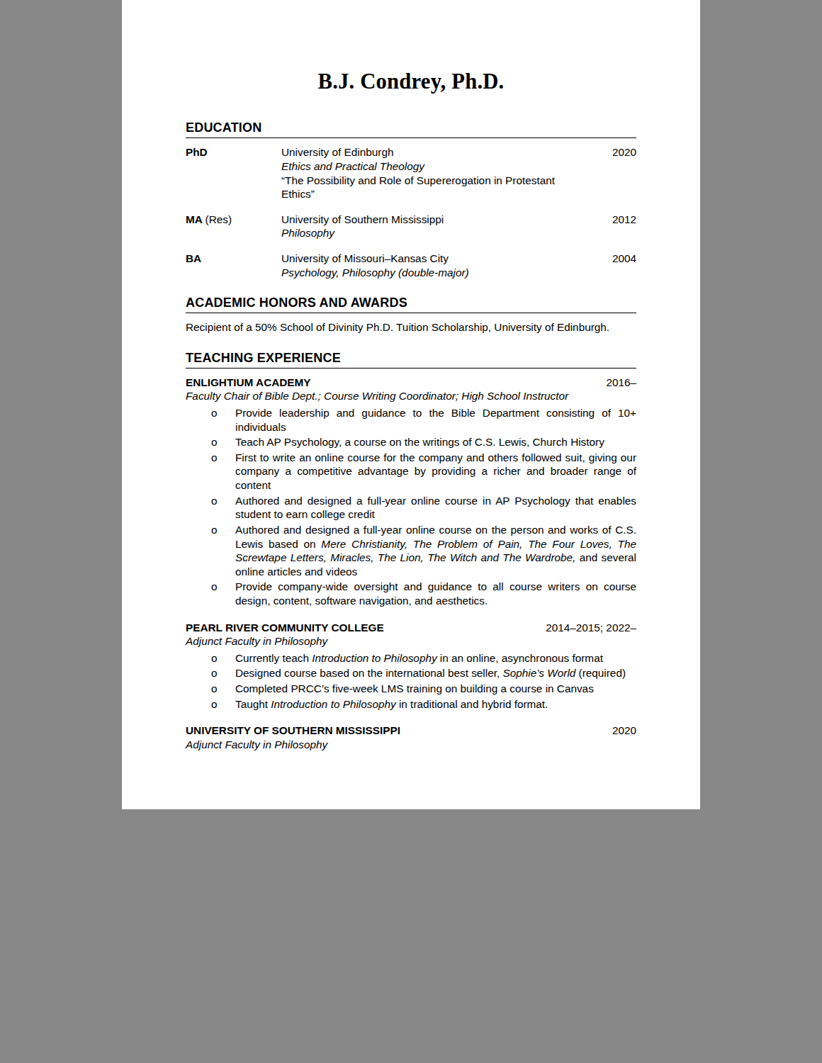B.J. Condrey, Ph.D.
EDUCATION
PhD
University of Edinburgh
Ethics and Practical Theology
“The Possibility and Role of Supererogation in Protestant Ethics”
2020
MA (Res)
University of Southern Mississippi
Philosophy
2012
BA
University of Missouri–Kansas City
Psychology, Philosophy (double-major)
2004
ACADEMIC HONORS AND AWARDS
Recipient of a 50% School of Divinity Ph.D. Tuition Scholarship, University of Edinburgh.
TEACHING EXPERIENCE
Enlightium Academy
2016–
Faculty Chair of Bible Dept.; Course Writing Coordinator; High School Instructor
Provide leadership and guidance to the Bible Department consisting of 10+ individuals
Teach AP Psychology, a course on the writings of C.S. Lewis, Church History
First to write an online course for the company and others followed suit, giving our company a competitive advantage by providing a richer and broader range of content
Authored and designed a full-year online course in AP Psychology that enables student to earn college credit
Authored and designed a full-year online course on the person and works of C.S. Lewis based on Mere Christianity, The Problem of Pain, The Four Loves, The Screwtape Letters, Miracles, The Lion, The Witch and The Wardrobe, and several online articles and videos
Provide company-wide oversight and guidance to all course writers on course design, content, software navigation, and aesthetics.
Pearl River Community College
2014–2015; 2022–
Adjunct Faculty in Philosophy
Currently teach Introduction to Philosophy in an online, asynchronous format
Designed course based on the international best seller, Sophie’s World (required)
Completed PRCC’s five-week LMS training on building a course in Canvas
Taught Introduction to Philosophy in traditional and hybrid format.
University of Southern Mississippi
2020
Adjunct Faculty in Philosophy